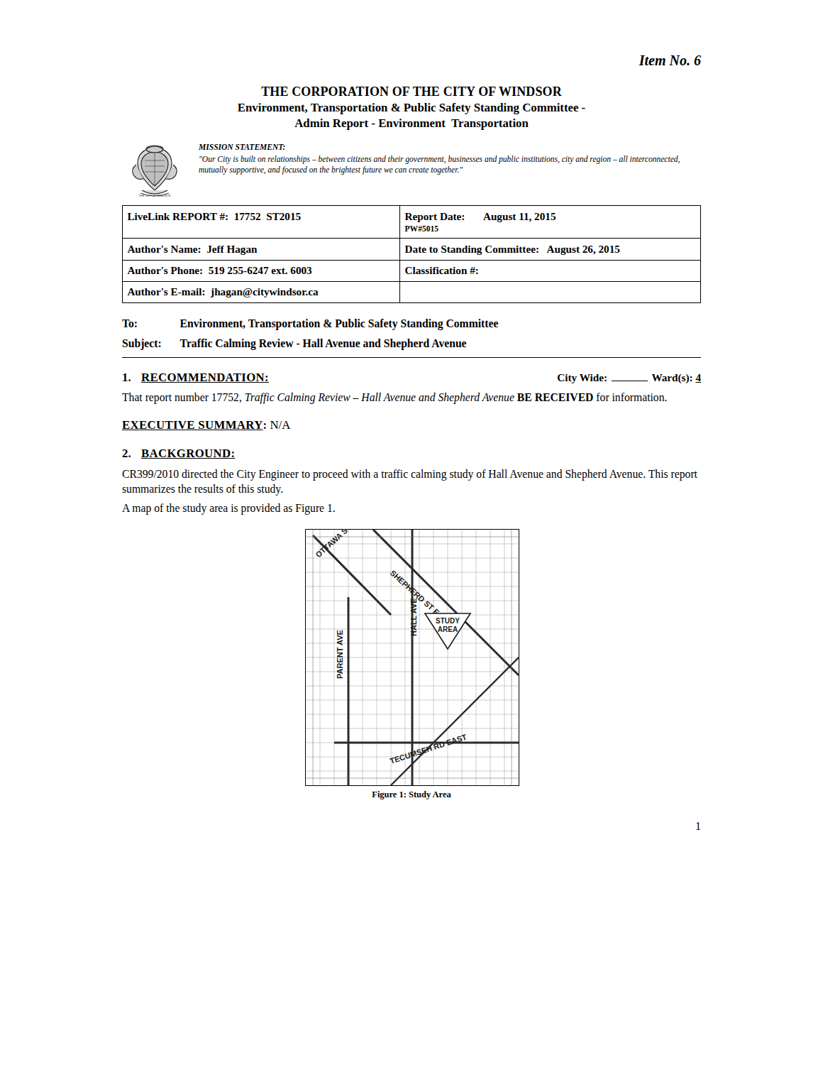Item No. 6
THE CORPORATION OF THE CITY OF WINDSOR
Environment, Transportation & Public Safety Standing Committee -
Admin Report - Environment Transportation
THE CITY OF WINDSOR
MISSION STATEMENT:
"Our City is built on relationships – between citizens and their government, businesses and public institutions, city and region – all interconnected, mutually supportive, and focused on the brightest future we can create together."
| LiveLink REPORT #: 17752 ST2015 | Report Date: August 11, 2015 PW#5015 |
| Author's Name: Jeff Hagan | Date to Standing Committee: August 26, 2015 |
| Author's Phone: 519 255-6247 ext. 6003 | Classification #: |
| Author's E-mail: jhagan@citywindsor.ca | |
To: Environment, Transportation & Public Safety Standing Committee
Subject: Traffic Calming Review - Hall Avenue and Shepherd Avenue
1. RECOMMENDATION: City Wide: Ward(s): 4
That report number 17752, Traffic Calming Review – Hall Avenue and Shepherd Avenue BE RECEIVED for information.
EXECUTIVE SUMMARY: N/A
2. BACKGROUND:
CR399/2010 directed the City Engineer to proceed with a traffic calming study of Hall Avenue and Shepherd Avenue. This report summarizes the results of this study.
A map of the study area is provided as Figure 1.
OTTAWA ST SHEPHERD ST EAST HALL AVE PARENT AVE TECUMSEH RD EAST STUDY AREA
Figure 1: Study Area
1